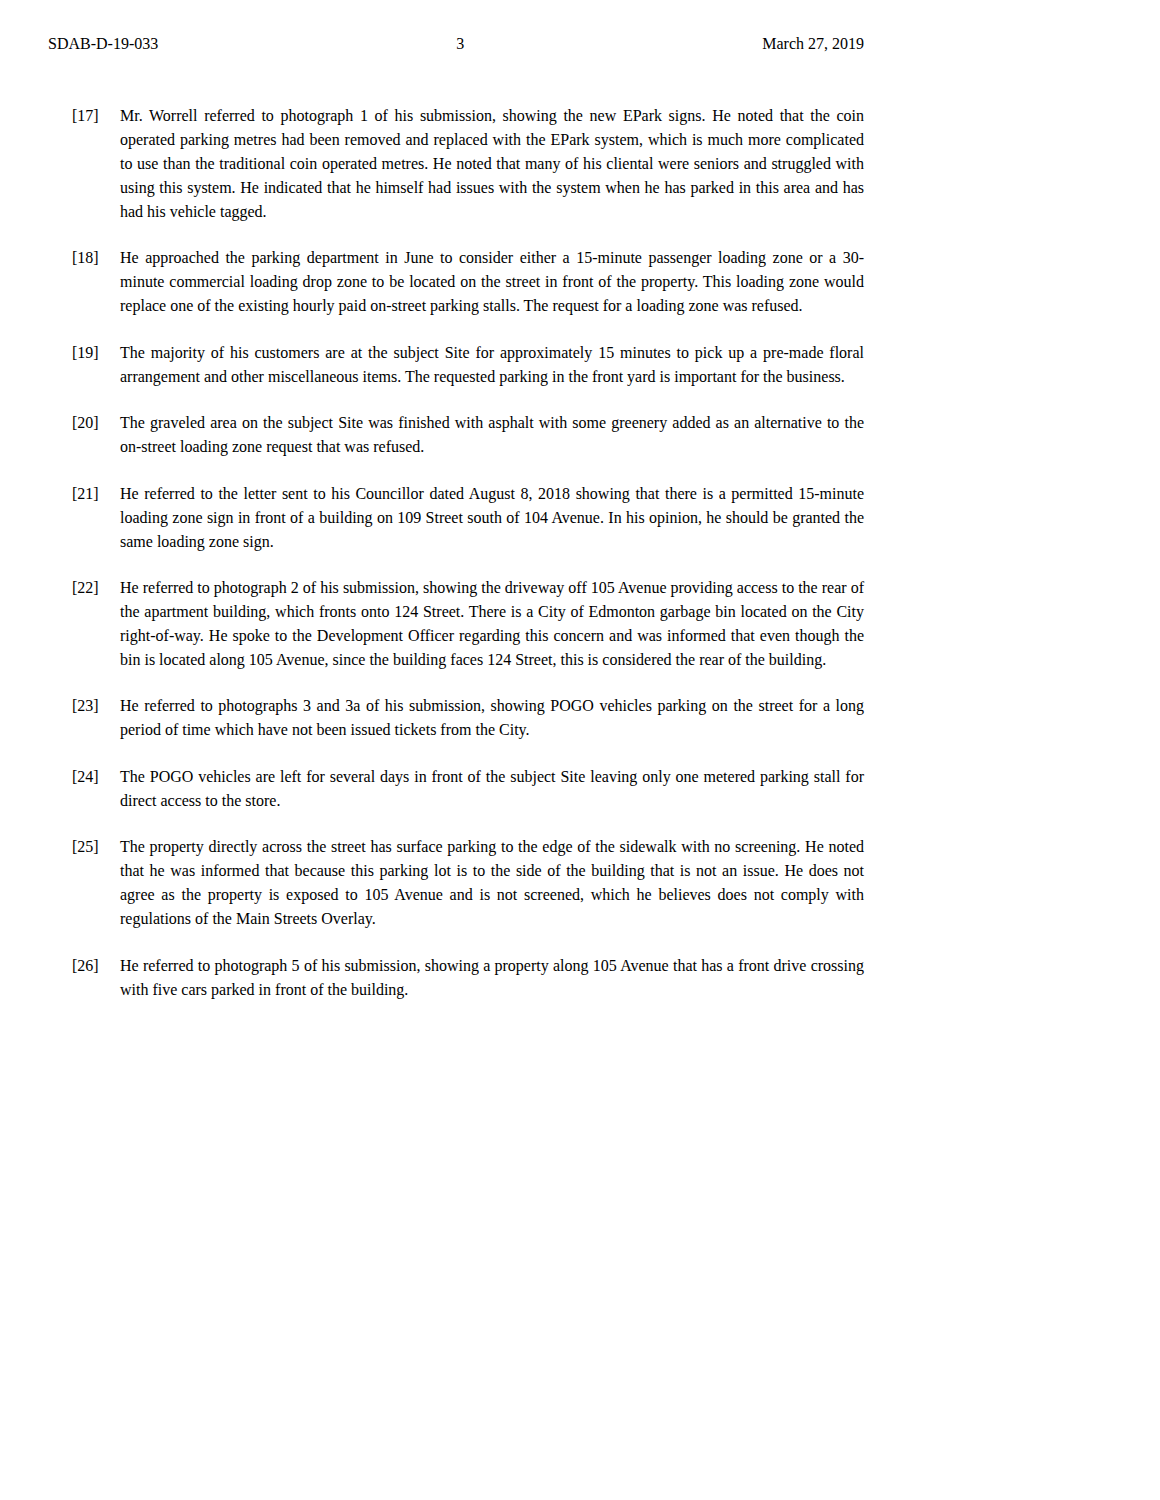SDAB-D-19-033 3 March 27, 2019
[17]
Mr. Worrell referred to photograph 1 of his submission, showing the new EPark signs. He noted that the coin operated parking metres had been removed and replaced with the EPark system, which is much more complicated to use than the traditional coin operated metres. He noted that many of his cliental were seniors and struggled with using this system. He indicated that he himself had issues with the system when he has parked in this area and has had his vehicle tagged.
[18]
He approached the parking department in June to consider either a 15-minute passenger loading zone or a 30-minute commercial loading drop zone to be located on the street in front of the property. This loading zone would replace one of the existing hourly paid on-street parking stalls. The request for a loading zone was refused.
[19]
The majority of his customers are at the subject Site for approximately 15 minutes to pick up a pre-made floral arrangement and other miscellaneous items. The requested parking in the front yard is important for the business.
[20]
The graveled area on the subject Site was finished with asphalt with some greenery added as an alternative to the on-street loading zone request that was refused.
[21]
He referred to the letter sent to his Councillor dated August 8, 2018 showing that there is a permitted 15-minute loading zone sign in front of a building on 109 Street south of 104 Avenue. In his opinion, he should be granted the same loading zone sign.
[22]
He referred to photograph 2 of his submission, showing the driveway off 105 Avenue providing access to the rear of the apartment building, which fronts onto 124 Street. There is a City of Edmonton garbage bin located on the City right-of-way. He spoke to the Development Officer regarding this concern and was informed that even though the bin is located along 105 Avenue, since the building faces 124 Street, this is considered the rear of the building.
[23]
He referred to photographs 3 and 3a of his submission, showing POGO vehicles parking on the street for a long period of time which have not been issued tickets from the City.
[24]
The POGO vehicles are left for several days in front of the subject Site leaving only one metered parking stall for direct access to the store.
[25]
The property directly across the street has surface parking to the edge of the sidewalk with no screening. He noted that he was informed that because this parking lot is to the side of the building that is not an issue. He does not agree as the property is exposed to 105 Avenue and is not screened, which he believes does not comply with regulations of the Main Streets Overlay.
[26]
He referred to photograph 5 of his submission, showing a property along 105 Avenue that has a front drive crossing with five cars parked in front of the building.